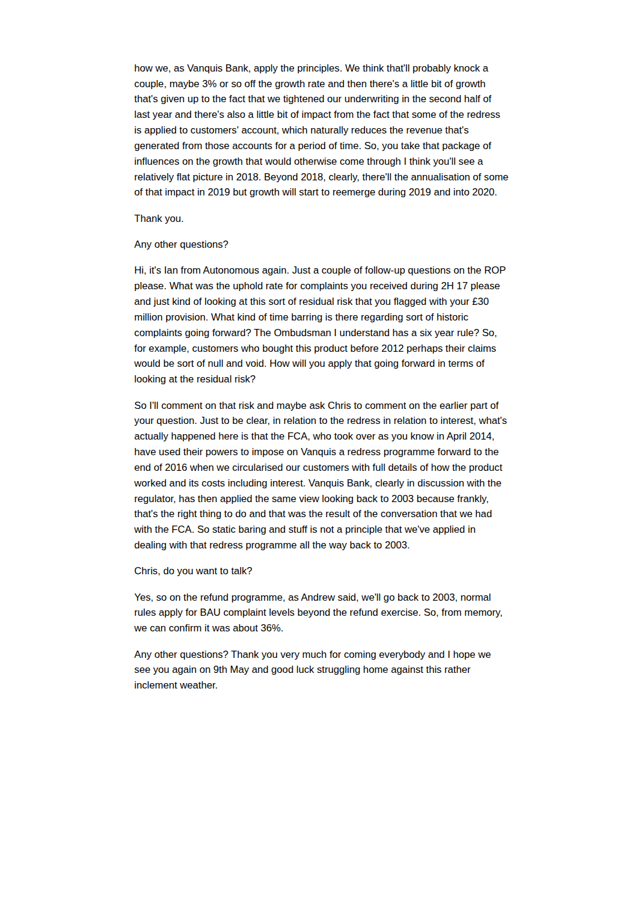how we, as Vanquis Bank, apply the principles. We think that'll probably knock a couple, maybe 3% or so off the growth rate and then there's a little bit of growth that's given up to the fact that we tightened our underwriting in the second half of last year and there's also a little bit of impact from the fact that some of the redress is applied to customers' account, which naturally reduces the revenue that's generated from those accounts for a period of time. So, you take that package of influences on the growth that would otherwise come through I think you'll see a relatively flat picture in 2018. Beyond 2018, clearly, there'll the annualisation of some of that impact in 2019 but growth will start to reemerge during 2019 and into 2020.
Thank you.
Any other questions?
Hi, it's Ian from Autonomous again. Just a couple of follow-up questions on the ROP please. What was the uphold rate for complaints you received during 2H 17 please and just kind of looking at this sort of residual risk that you flagged with your £30 million provision. What kind of time barring is there regarding sort of historic complaints going forward? The Ombudsman I understand has a six year rule? So, for example, customers who bought this product before 2012 perhaps their claims would be sort of null and void. How will you apply that going forward in terms of looking at the residual risk?
So I'll comment on that risk and maybe ask Chris to comment on the earlier part of your question. Just to be clear, in relation to the redress in relation to interest, what's actually happened here is that the FCA, who took over as you know in April 2014, have used their powers to impose on Vanquis a redress programme forward to the end of 2016 when we circularised our customers with full details of how the product worked and its costs including interest. Vanquis Bank, clearly in discussion with the regulator, has then applied the same view looking back to 2003 because frankly, that's the right thing to do and that was the result of the conversation that we had with the FCA. So static baring and stuff is not a principle that we've applied in dealing with that redress programme all the way back to 2003.
Chris, do you want to talk?
Yes, so on the refund programme, as Andrew said, we'll go back to 2003, normal rules apply for BAU complaint levels beyond the refund exercise. So, from memory, we can confirm it was about 36%.
Any other questions? Thank you very much for coming everybody and I hope we see you again on 9th May and good luck struggling home against this rather inclement weather.